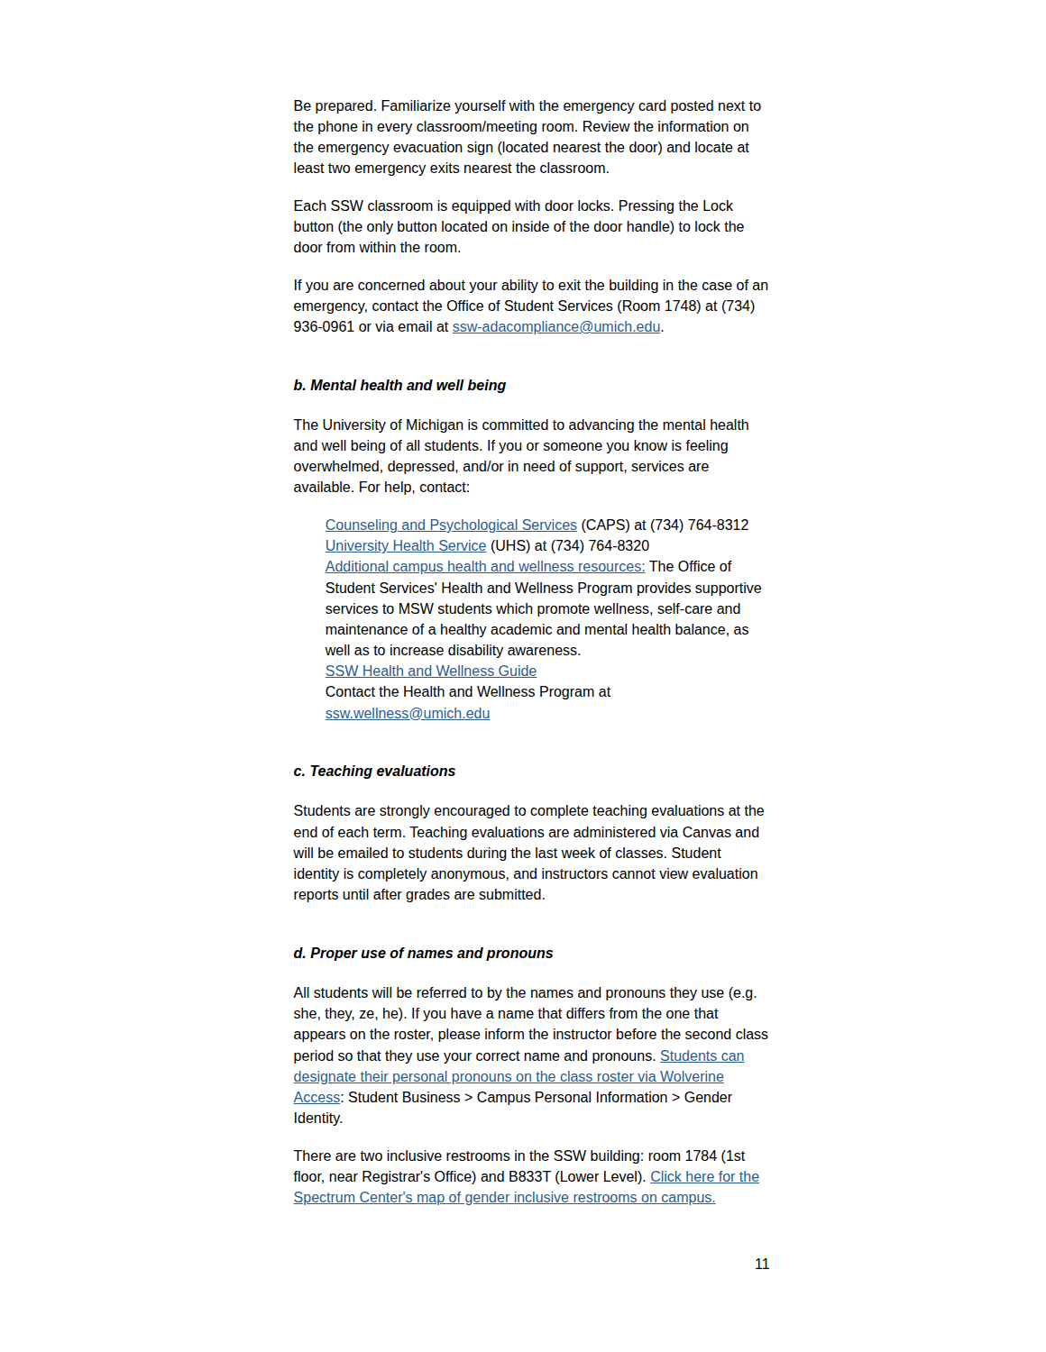Be prepared. Familiarize yourself with the emergency card posted next to the phone in every classroom/meeting room. Review the information on the emergency evacuation sign (located nearest the door) and locate at least two emergency exits nearest the classroom.
Each SSW classroom is equipped with door locks. Pressing the Lock button (the only button located on inside of the door handle) to lock the door from within the room.
If you are concerned about your ability to exit the building in the case of an emergency, contact the Office of Student Services (Room 1748) at (734) 936-0961 or via email at ssw-adacompliance@umich.edu.
b. Mental health and well being
The University of Michigan is committed to advancing the mental health and well being of all students. If you or someone you know is feeling overwhelmed, depressed, and/or in need of support, services are available. For help, contact:
Counseling and Psychological Services (CAPS) at (734) 764-8312
University Health Service (UHS) at (734) 764-8320
Additional campus health and wellness resources: The Office of Student Services' Health and Wellness Program provides supportive services to MSW students which promote wellness, self-care and maintenance of a healthy academic and mental health balance, as well as to increase disability awareness.
SSW Health and Wellness Guide
Contact the Health and Wellness Program at ssw.wellness@umich.edu
c. Teaching evaluations
Students are strongly encouraged to complete teaching evaluations at the end of each term. Teaching evaluations are administered via Canvas and will be emailed to students during the last week of classes. Student identity is completely anonymous, and instructors cannot view evaluation reports until after grades are submitted.
d. Proper use of names and pronouns
All students will be referred to by the names and pronouns they use (e.g. she, they, ze, he). If you have a name that differs from the one that appears on the roster, please inform the instructor before the second class period so that they use your correct name and pronouns. Students can designate their personal pronouns on the class roster via Wolverine Access: Student Business > Campus Personal Information > Gender Identity.
There are two inclusive restrooms in the SSW building: room 1784 (1st floor, near Registrar's Office) and B833T (Lower Level). Click here for the Spectrum Center's map of gender inclusive restrooms on campus.
11